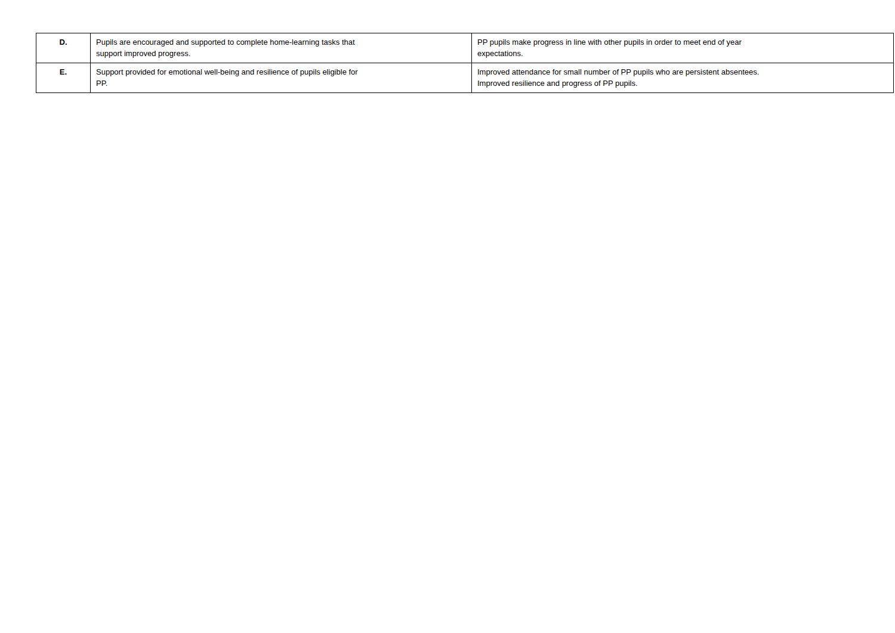| D. | Pupils are encouraged and supported to complete home-learning tasks that support improved progress. | PP pupils make progress in line with other pupils in order to meet end of year expectations. |
| E. | Support provided for emotional well-being and resilience of pupils eligible for PP. | Improved attendance for small number of PP pupils who are persistent absentees. Improved resilience and progress of PP pupils. |